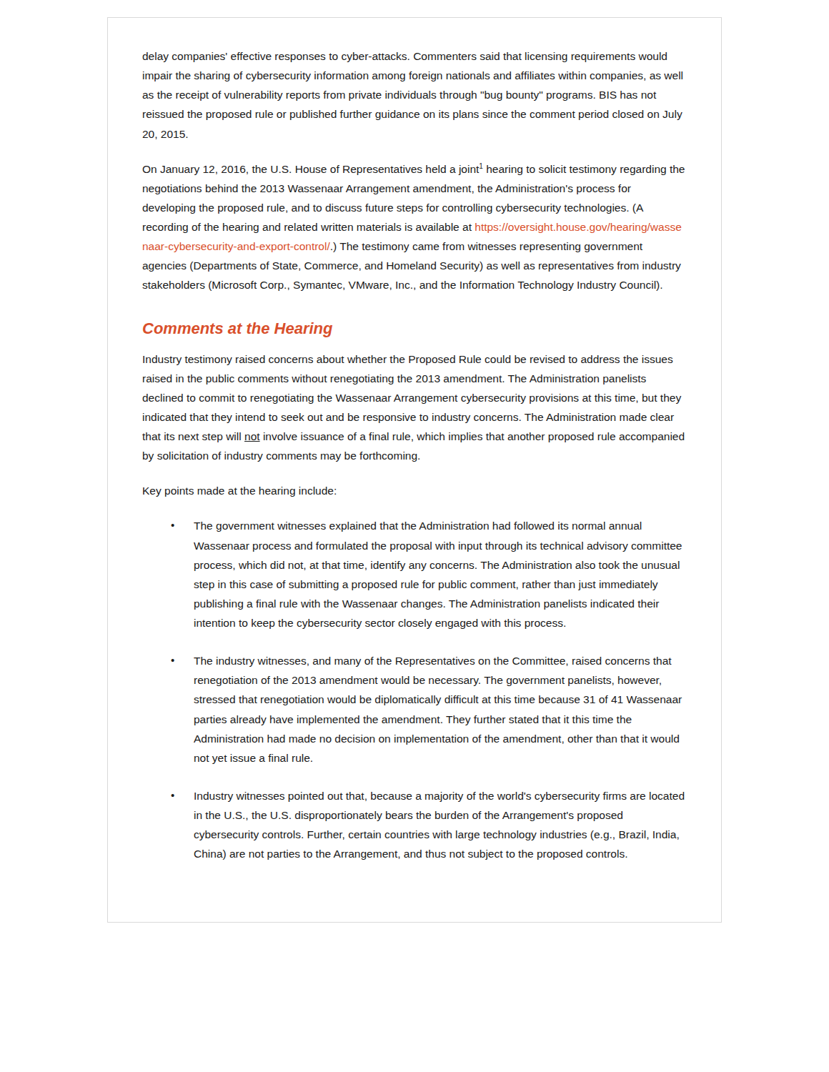delay companies' effective responses to cyber-attacks. Commenters said that licensing requirements would impair the sharing of cybersecurity information among foreign nationals and affiliates within companies, as well as the receipt of vulnerability reports from private individuals through "bug bounty" programs. BIS has not reissued the proposed rule or published further guidance on its plans since the comment period closed on July 20, 2015.
On January 12, 2016, the U.S. House of Representatives held a joint1 hearing to solicit testimony regarding the negotiations behind the 2013 Wassenaar Arrangement amendment, the Administration's process for developing the proposed rule, and to discuss future steps for controlling cybersecurity technologies. (A recording of the hearing and related written materials is available at https://oversight.house.gov/hearing/wassenaar-cybersecurity-and-export-control/.) The testimony came from witnesses representing government agencies (Departments of State, Commerce, and Homeland Security) as well as representatives from industry stakeholders (Microsoft Corp., Symantec, VMware, Inc., and the Information Technology Industry Council).
Comments at the Hearing
Industry testimony raised concerns about whether the Proposed Rule could be revised to address the issues raised in the public comments without renegotiating the 2013 amendment. The Administration panelists declined to commit to renegotiating the Wassenaar Arrangement cybersecurity provisions at this time, but they indicated that they intend to seek out and be responsive to industry concerns. The Administration made clear that its next step will not involve issuance of a final rule, which implies that another proposed rule accompanied by solicitation of industry comments may be forthcoming.
Key points made at the hearing include:
The government witnesses explained that the Administration had followed its normal annual Wassenaar process and formulated the proposal with input through its technical advisory committee process, which did not, at that time, identify any concerns. The Administration also took the unusual step in this case of submitting a proposed rule for public comment, rather than just immediately publishing a final rule with the Wassenaar changes. The Administration panelists indicated their intention to keep the cybersecurity sector closely engaged with this process.
The industry witnesses, and many of the Representatives on the Committee, raised concerns that renegotiation of the 2013 amendment would be necessary. The government panelists, however, stressed that renegotiation would be diplomatically difficult at this time because 31 of 41 Wassenaar parties already have implemented the amendment. They further stated that it this time the Administration had made no decision on implementation of the amendment, other than that it would not yet issue a final rule.
Industry witnesses pointed out that, because a majority of the world's cybersecurity firms are located in the U.S., the U.S. disproportionately bears the burden of the Arrangement's proposed cybersecurity controls. Further, certain countries with large technology industries (e.g., Brazil, India, China) are not parties to the Arrangement, and thus not subject to the proposed controls.